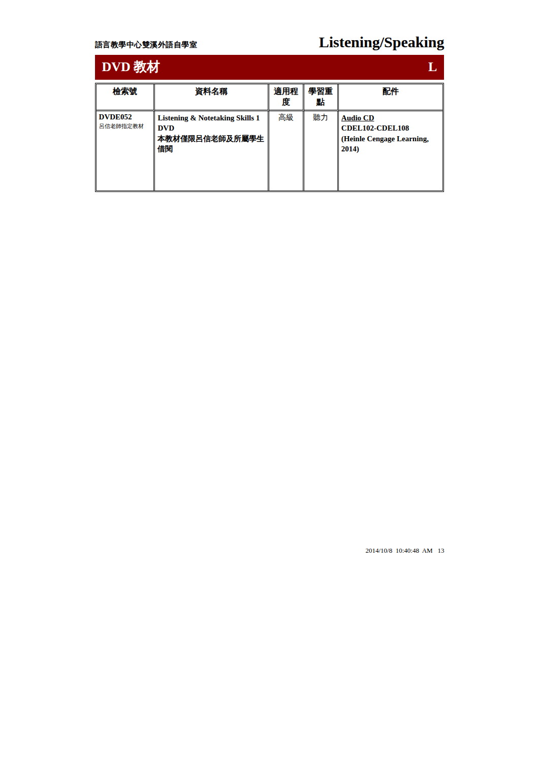語言教學中心雙溪外語自學室
Listening/Speaking
DVD 教材
L
| 檢索號 | 資料名稱 | 適用程度 | 學習重點 | 配件 |
| --- | --- | --- | --- | --- |
| DVDE052 呂信老師指定教材 | Listening & Notetaking Skills 1 DVD 本教材僅限呂信老師及所屬學生借閱 | 高級 | 聽力 | Audio CD CDEL102-CDEL108 (Heinle Cengage Learning, 2014) |
2014/10/8 10:40:48 AM 13